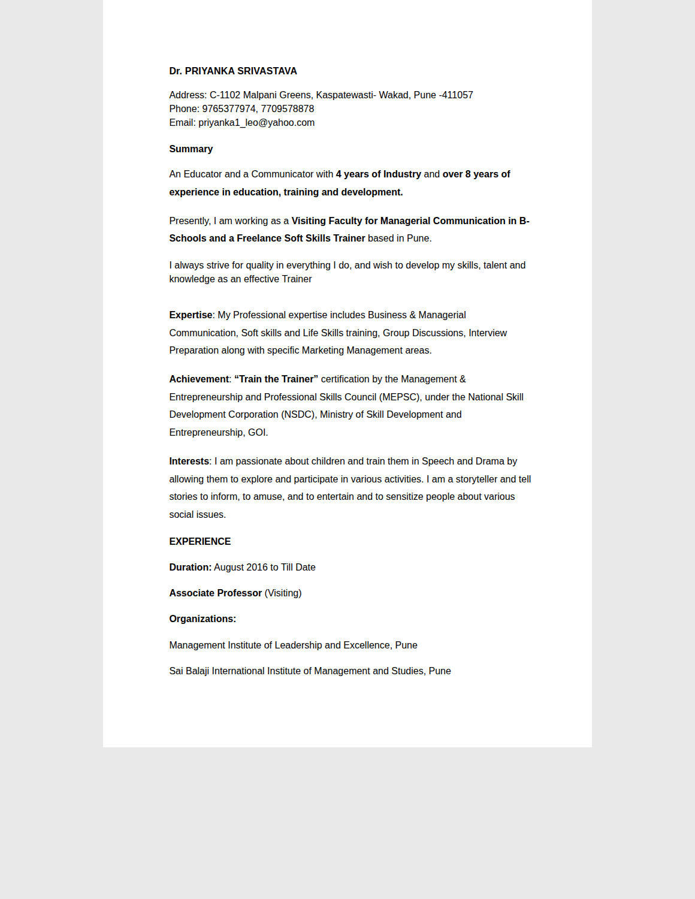Dr. PRIYANKA SRIVASTAVA
Address: C-1102 Malpani Greens, Kaspatewasti- Wakad, Pune -411057
Phone: 9765377974, 7709578878
Email: priyanka1_leo@yahoo.com
Summary
An Educator and a Communicator with 4 years of Industry and over 8 years of experience in education, training and development.
Presently, I am working as a Visiting Faculty for Managerial Communication in B-Schools and a Freelance Soft Skills Trainer based in Pune.
I always strive for quality in everything I do, and wish to develop my skills, talent and knowledge as an effective Trainer
Expertise: My Professional expertise includes Business & Managerial Communication, Soft skills and Life Skills training, Group Discussions, Interview Preparation along with specific Marketing Management areas.
Achievement: “Train the Trainer” certification by the Management & Entrepreneurship and Professional Skills Council (MEPSC), under the National Skill Development Corporation (NSDC), Ministry of Skill Development and Entrepreneurship, GOI.
Interests: I am passionate about children and train them in Speech and Drama by allowing them to explore and participate in various activities. I am a storyteller and tell stories to inform, to amuse, and to entertain and to sensitize people about various social issues.
EXPERIENCE
Duration: August 2016 to Till Date
Associate Professor (Visiting)
Organizations:
Management Institute of Leadership and Excellence, Pune
Sai Balaji International Institute of Management and Studies, Pune